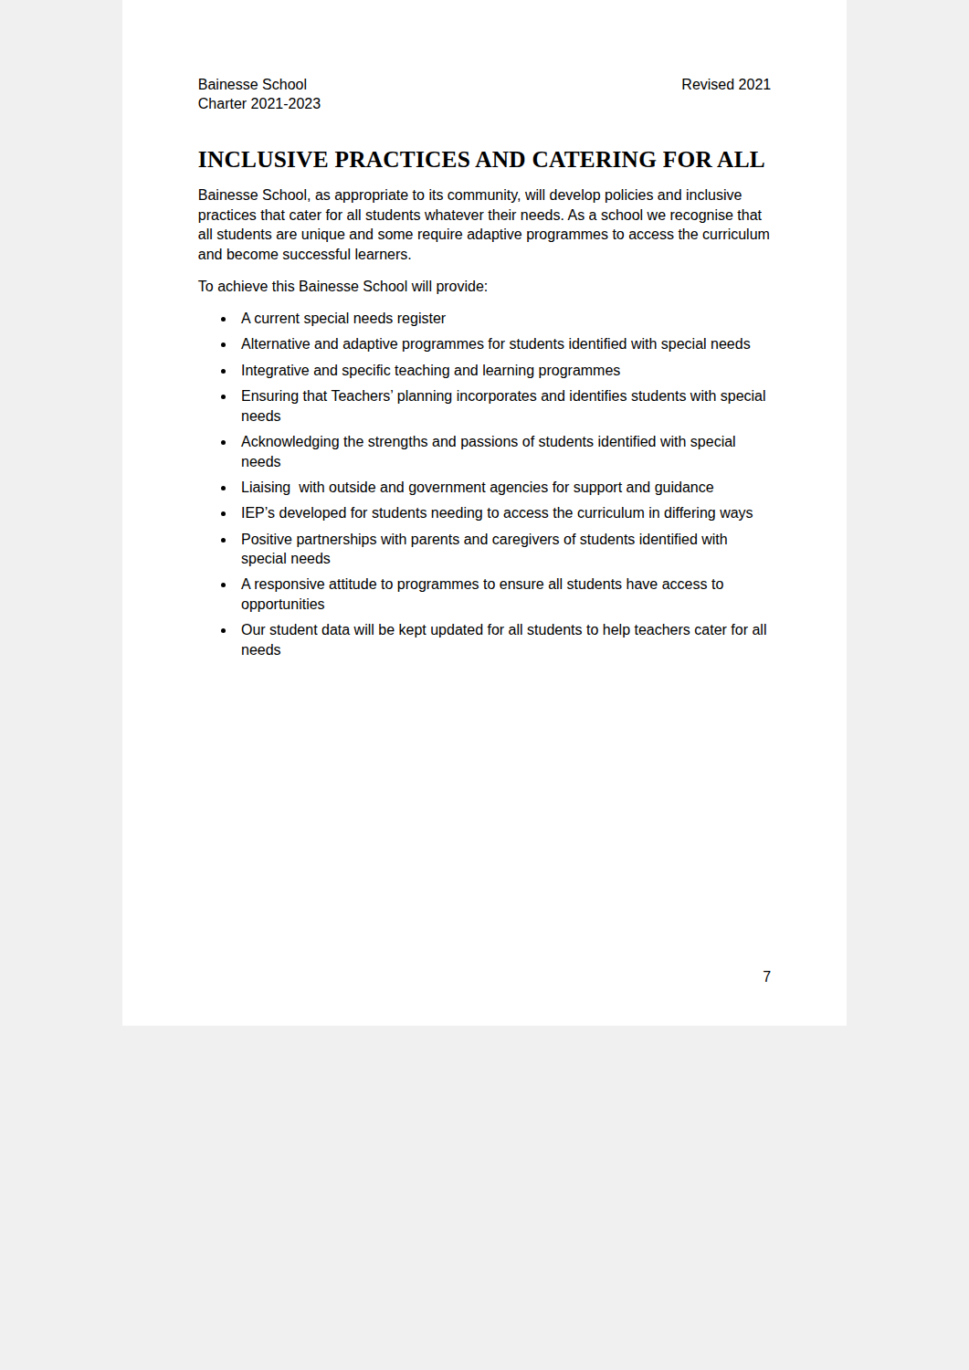Bainesse School
Charter 2021-2023
Revised 2021
Inclusive Practices and Catering for All
Bainesse School, as appropriate to its community, will develop policies and inclusive practices that cater for all students whatever their needs. As a school we recognise that all students are unique and some require adaptive programmes to access the curriculum and become successful learners.
To achieve this Bainesse School will provide:
A current special needs register
Alternative and adaptive programmes for students identified with special needs
Integrative and specific teaching and learning programmes
Ensuring that Teachers’ planning incorporates and identifies students with special needs
Acknowledging the strengths and passions of students identified with special needs
Liaising with outside and government agencies for support and guidance
IEP’s developed for students needing to access the curriculum in differing ways
Positive partnerships with parents and caregivers of students identified with special needs
A responsive attitude to programmes to ensure all students have access to opportunities
Our student data will be kept updated for all students to help teachers cater for all needs
7